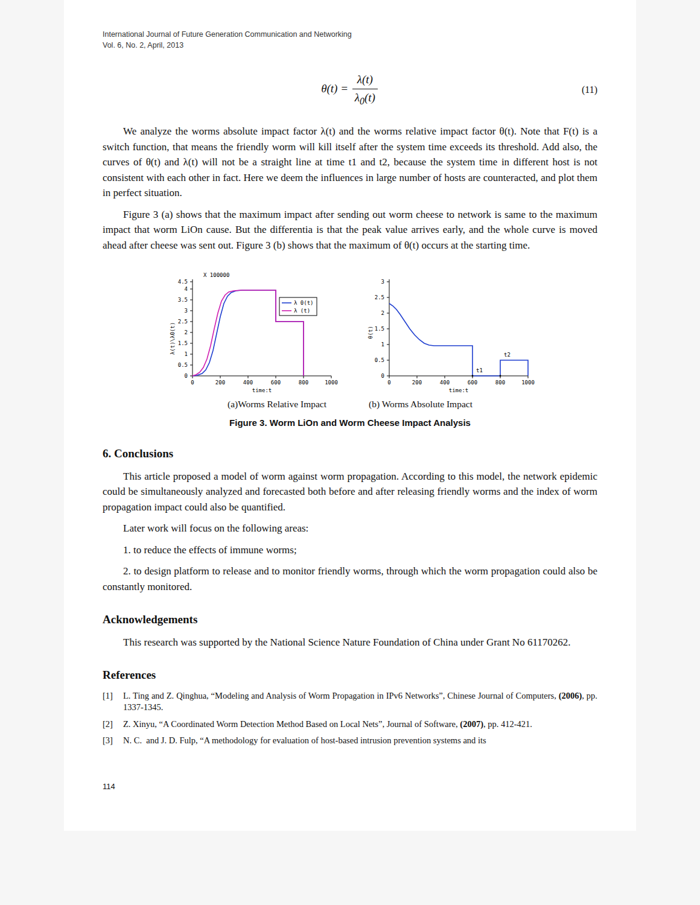International Journal of Future Generation Communication and Networking
Vol. 6, No. 2, April, 2013
θ(t) = λ(t) λ0(t) (11)
We analyze the worms absolute impact factor λ(t) and the worms relative impact factor θ(t). Note that F(t) is a switch function, that means the friendly worm will kill itself after the system time exceeds its threshold. Add also, the curves of θ(t) and λ(t) will not be a straight line at time t1 and t2, because the system time in different host is not consistent with each other in fact. Here we deem the influences in large number of hosts are counteracted, and plot them in perfect situation.
Figure 3 (a) shows that the maximum impact after sending out worm cheese to network is same to the maximum impact that worm LiOn cause. But the differentia is that the peak value arrives early, and the whole curve is moved ahead after cheese was sent out. Figure 3 (b) shows that the maximum of θ(t) occurs at the starting time.
0 0.5 1 1.5 2 2.5 3 3.5 4 4.5 0 200 400 600 800 1000 time:t X 100000 λ(t)\λ0(t) λ 0(t) λ (t)
0 0.5 1 1.5 2 2.5 3 0 200 400 600 800 1000 time:t θ(t) t1 t2
(a)Worms Relative Impact (b) Worms Absolute Impact
Figure 3. Worm LiOn and Worm Cheese Impact Analysis
6. Conclusions
This article proposed a model of worm against worm propagation. According to this model, the network epidemic could be simultaneously analyzed and forecasted both before and after releasing friendly worms and the index of worm propagation impact could also be quantified.
Later work will focus on the following areas:
1. to reduce the effects of immune worms;
2. to design platform to release and to monitor friendly worms, through which the worm propagation could also be constantly monitored.
Acknowledgements
This research was supported by the National Science Nature Foundation of China under Grant No 61170262.
References
[1] L. Ting and Z. Qinghua, “Modeling and Analysis of Worm Propagation in IPv6 Networks”, Chinese Journal of Computers, (2006), pp. 1337-1345.
[2] Z. Xinyu, “A Coordinated Worm Detection Method Based on Local Nets”, Journal of Software, (2007), pp. 412-421.
[3] N. C. and J. D. Fulp, “A methodology for evaluation of host-based intrusion prevention systems and its
114